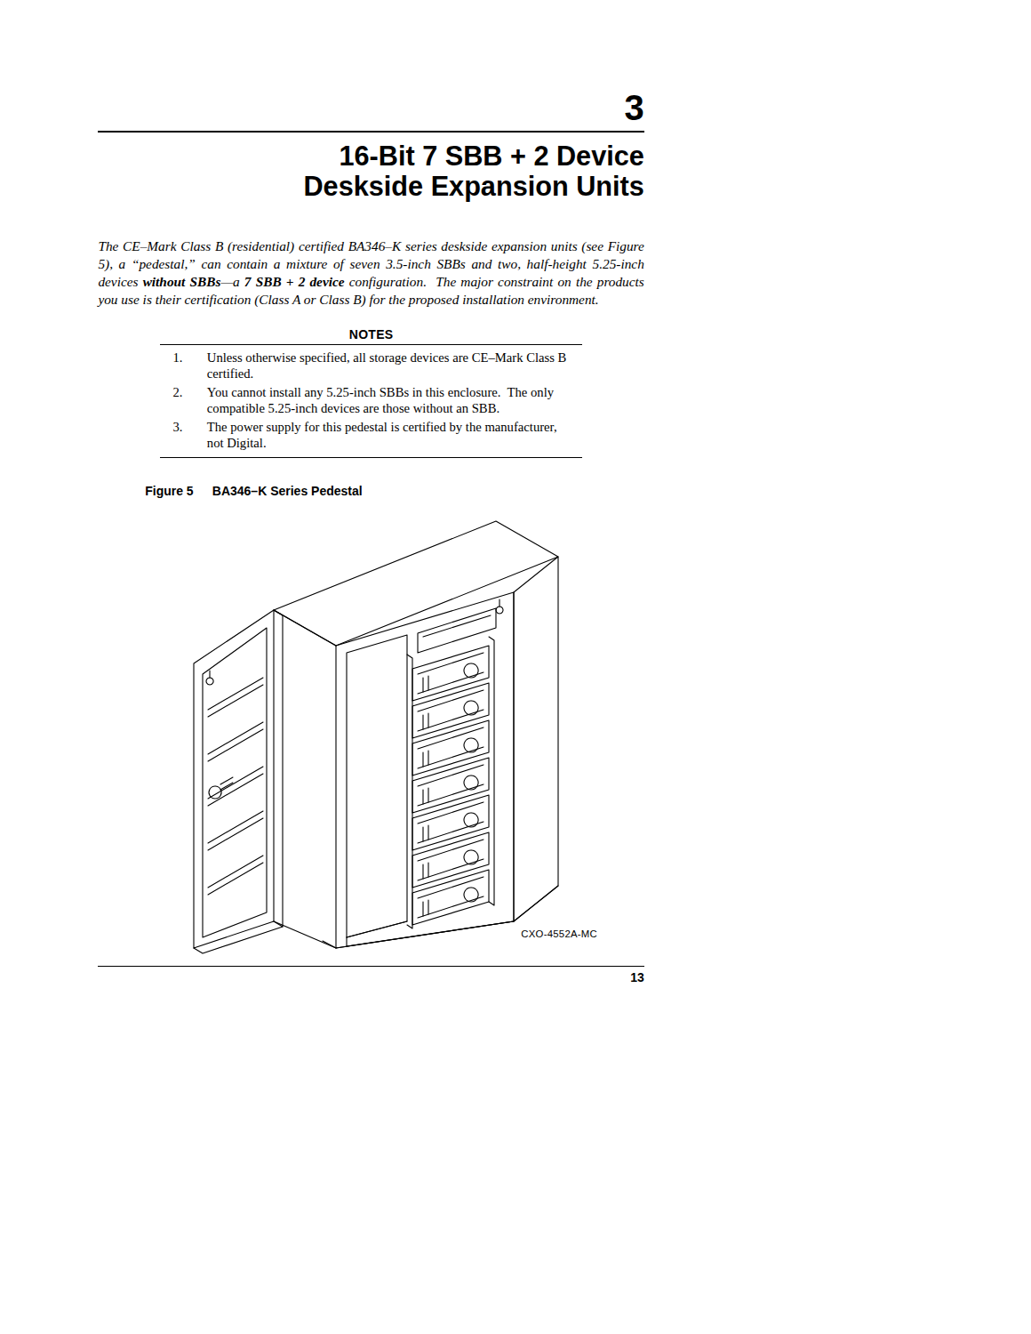3
16-Bit 7 SBB + 2 Device
Deskside Expansion Units
The CE–Mark Class B (residential) certified BA346–K series deskside expansion units (see Figure 5), a “pedestal,” can contain a mixture of seven 3.5-inch SBBs and two, half-height 5.25-inch devices without SBBs—a 7 SBB + 2 device configuration. The major constraint on the products you use is their certification (Class A or Class B) for the proposed installation environment.
NOTES
Unless otherwise specified, all storage devices are CE–Mark Class B certified.
You cannot install any 5.25-inch SBBs in this enclosure. The only compatible 5.25-inch devices are those without an SBB.
The power supply for this pedestal is certified by the manufacturer, not Digital.
Figure 5 BA346–K Series Pedestal
CXO-4552A-MC
13